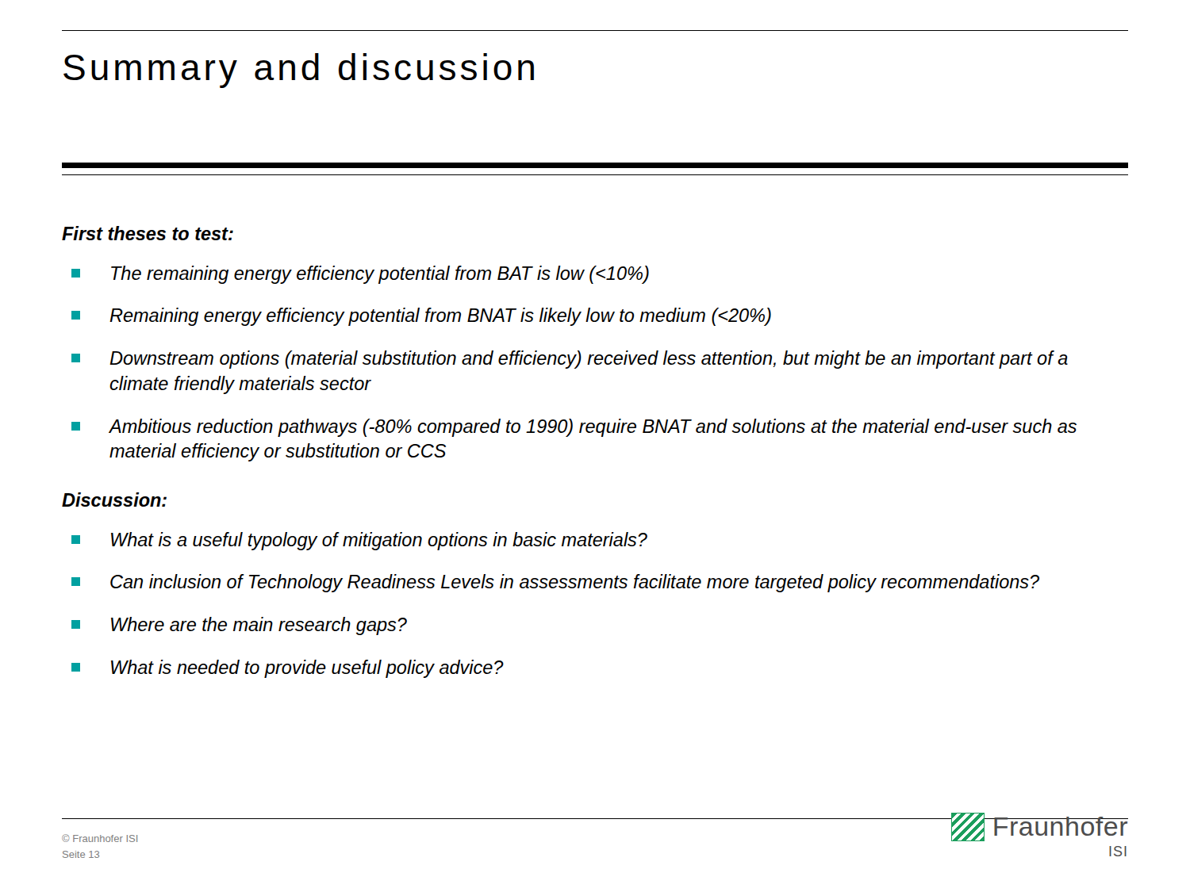Summary and discussion
First theses to test:
The remaining energy efficiency potential from BAT is low (<10%)
Remaining energy efficiency potential from BNAT is likely low to medium (<20%)
Downstream options (material substitution and efficiency) received less attention, but might be an important part of a climate friendly materials sector
Ambitious reduction pathways (-80% compared to 1990) require BNAT and solutions at the material end-user such as material efficiency or substitution or CCS
Discussion:
What is a useful typology of mitigation options in basic materials?
Can inclusion of Technology Readiness Levels in assessments facilitate more targeted policy recommendations?
Where are the main research gaps?
What is needed to provide useful policy advice?
© Fraunhofer ISI
Seite 13
Fraunhofer
ISI